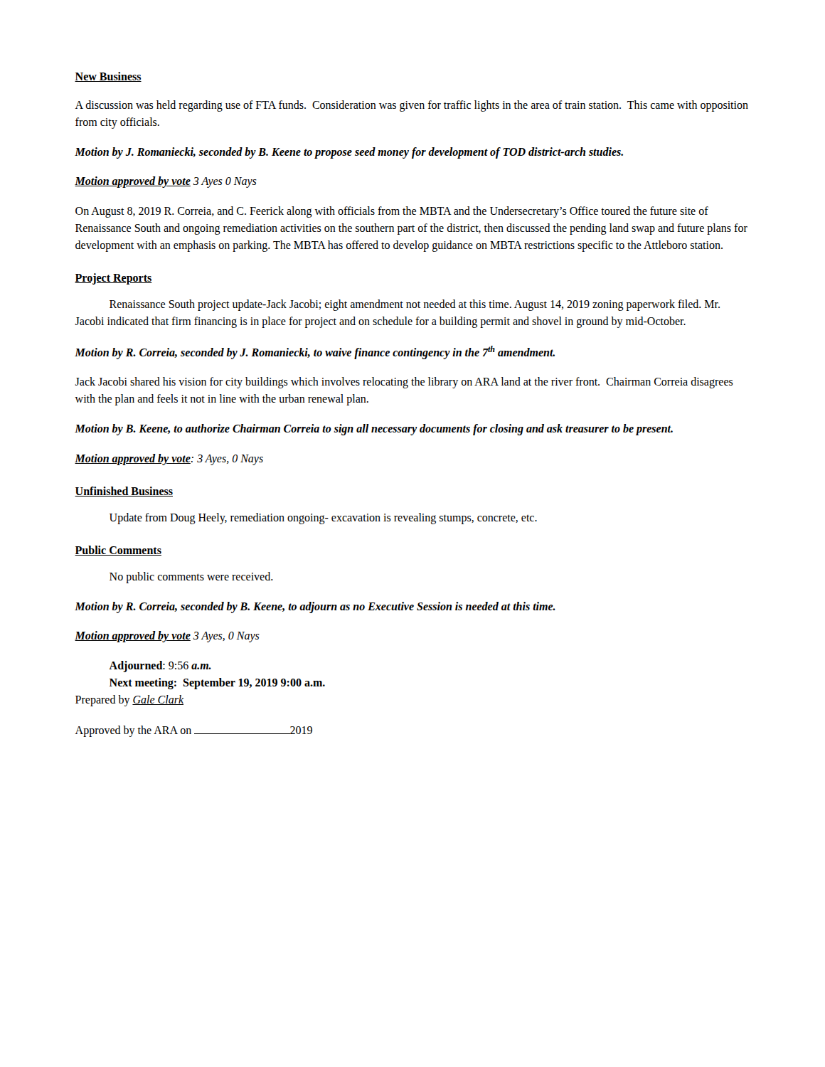New Business
A discussion was held regarding use of FTA funds. Consideration was given for traffic lights in the area of train station. This came with opposition from city officials.
Motion by J. Romaniecki, seconded by B. Keene to propose seed money for development of TOD district-arch studies.
Motion approved by vote 3 Ayes 0 Nays
On August 8, 2019 R. Correia, and C. Feerick along with officials from the MBTA and the Undersecretary’s Office toured the future site of Renaissance South and ongoing remediation activities on the southern part of the district, then discussed the pending land swap and future plans for development with an emphasis on parking. The MBTA has offered to develop guidance on MBTA restrictions specific to the Attleboro station.
Project Reports
Renaissance South project update-Jack Jacobi; eight amendment not needed at this time. August 14, 2019 zoning paperwork filed. Mr. Jacobi indicated that firm financing is in place for project and on schedule for a building permit and shovel in ground by mid-October.
Motion by R. Correia, seconded by J. Romaniecki, to waive finance contingency in the 7th amendment.
Jack Jacobi shared his vision for city buildings which involves relocating the library on ARA land at the river front. Chairman Correia disagrees with the plan and feels it not in line with the urban renewal plan.
Motion by B. Keene, to authorize Chairman Correia to sign all necessary documents for closing and ask treasurer to be present.
Motion approved by vote: 3 Ayes, 0 Nays
Unfinished Business
Update from Doug Heely, remediation ongoing- excavation is revealing stumps, concrete, etc.
Public Comments
No public comments were received.
Motion by R. Correia, seconded by B. Keene, to adjourn as no Executive Session is needed at this time.
Motion approved by vote 3 Ayes, 0 Nays
Adjourned: 9:56 a.m.
Next meeting: September 19, 2019 9:00 a.m.
Prepared by Gale Clark
Approved by the ARA on 2019